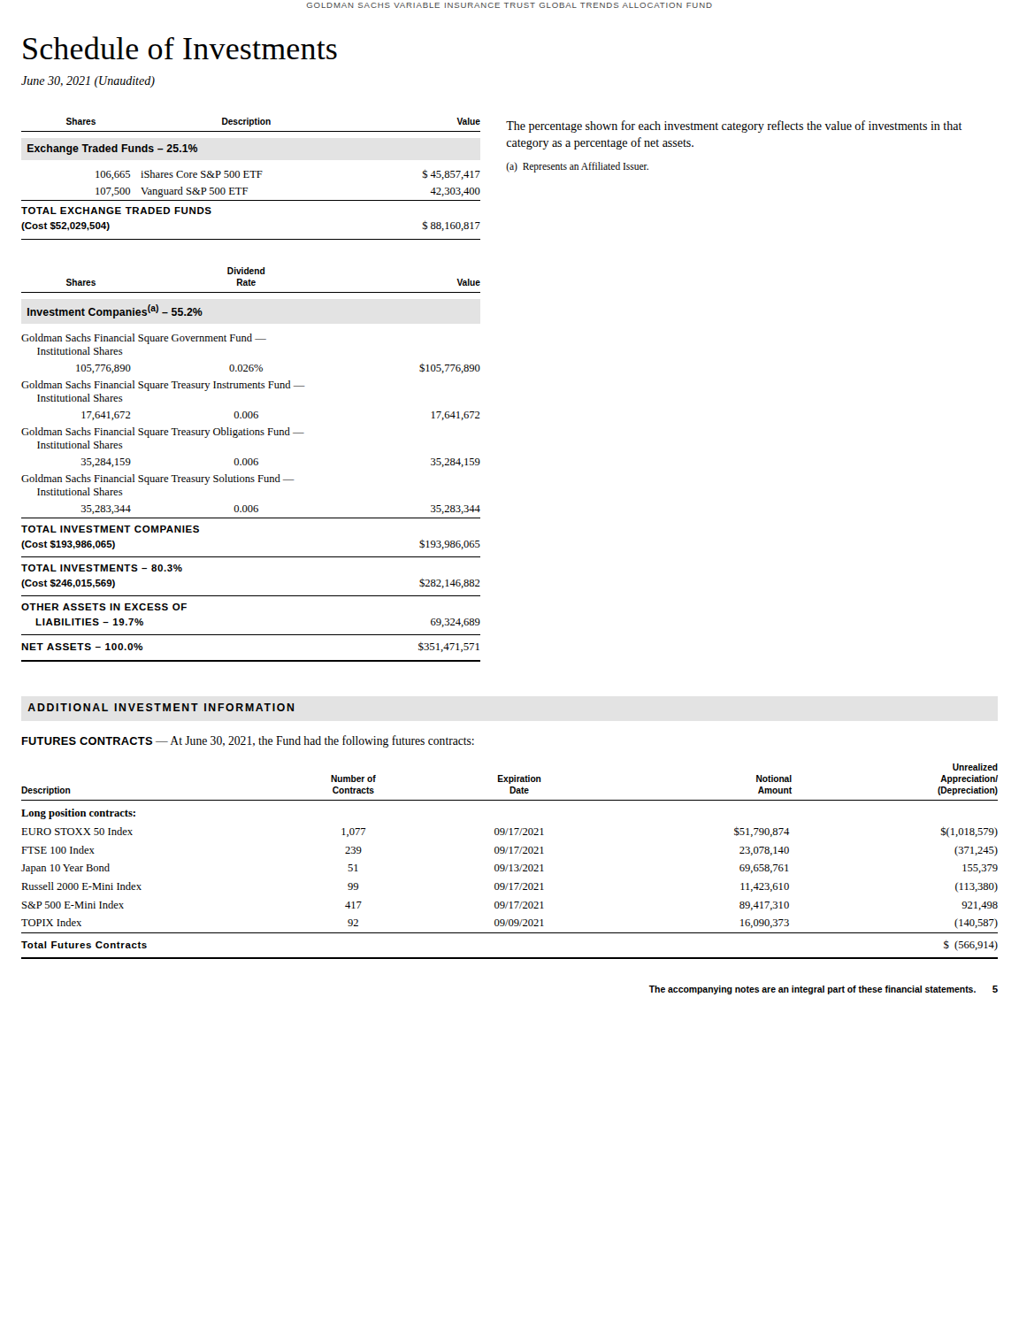GOLDMAN SACHS VARIABLE INSURANCE TRUST GLOBAL TRENDS ALLOCATION FUND
Schedule of Investments
June 30, 2021 (Unaudited)
| Shares | Description | Value |
| --- | --- | --- |
| Exchange Traded Funds – 25.1% |
| 106,665 | iShares Core S&P 500 ETF | $ 45,857,417 |
| 107,500 | Vanguard S&P 500 ETF | 42,303,400 |
| TOTAL EXCHANGE TRADED FUNDS | |
| (Cost $52,029,504) | $ 88,160,817 |
| Shares | Dividend Rate | Value |
| --- | --- | --- |
| Investment Companies (a) – 55.2% |
| Goldman Sachs Financial Square Government Fund — Institutional Shares |
| 105,776,890 | 0.026% | $105,776,890 |
| Goldman Sachs Financial Square Treasury Instruments Fund — Institutional Shares |
| 17,641,672 | 0.006 | 17,641,672 |
| Goldman Sachs Financial Square Treasury Obligations Fund — Institutional Shares |
| 35,284,159 | 0.006 | 35,284,159 |
| Goldman Sachs Financial Square Treasury Solutions Fund — Institutional Shares |
| 35,283,344 | 0.006 | 35,283,344 |
| TOTAL INVESTMENT COMPANIES | |
| (Cost $193,986,065) | $193,986,065 |
| TOTAL INVESTMENTS – 80.3% | |
| (Cost $246,015,569) | $282,146,882 |
| OTHER ASSETS IN EXCESS OF | |
| LIABILITIES – 19.7% | 69,324,689 |
| NET ASSETS – 100.0% | $351,471,571 |
The percentage shown for each investment category reflects the value of investments in that category as a percentage of net assets.
(a) Represents an Affiliated Issuer.
ADDITIONAL INVESTMENT INFORMATION
FUTURES CONTRACTS — At June 30, 2021, the Fund had the following futures contracts:
| Description | Number of Contracts | Expiration Date | Notional Amount | Unrealized Appreciation/ (Depreciation) |
| --- | --- | --- | --- | --- |
| Long position contracts: |
| EURO STOXX 50 Index | 1,077 | 09/17/2021 | $51,790,874 | $(1,018,579) |
| FTSE 100 Index | 239 | 09/17/2021 | 23,078,140 | (371,245) |
| Japan 10 Year Bond | 51 | 09/13/2021 | 69,658,761 | 155,379 |
| Russell 2000 E-Mini Index | 99 | 09/17/2021 | 11,423,610 | (113,380) |
| S&P 500 E-Mini Index | 417 | 09/17/2021 | 89,417,310 | 921,498 |
| TOPIX Index | 92 | 09/09/2021 | 16,090,373 | (140,587) |
| Total Futures Contracts | | | | $ (566,914) |
The accompanying notes are an integral part of these financial statements.5